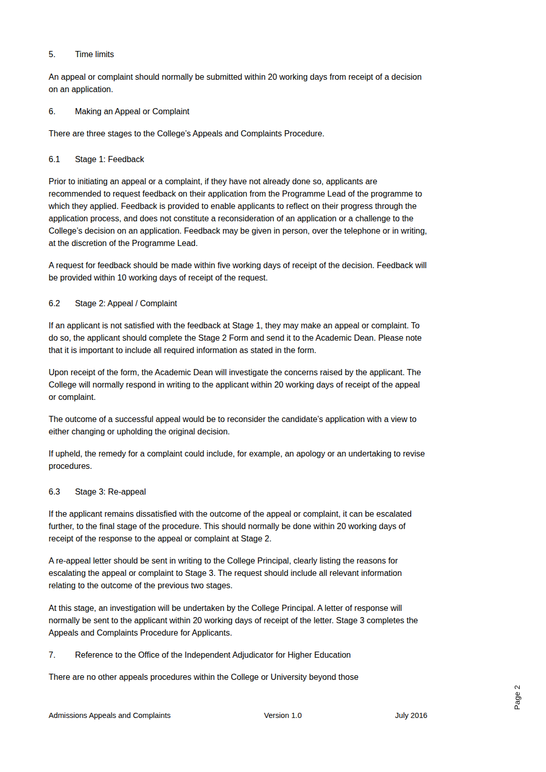5. Time limits
An appeal or complaint should normally be submitted within 20 working days from receipt of a decision on an application.
6. Making an Appeal or Complaint
There are three stages to the College’s Appeals and Complaints Procedure.
6.1 Stage 1: Feedback
Prior to initiating an appeal or a complaint, if they have not already done so, applicants are recommended to request feedback on their application from the Programme Lead of the programme to which they applied. Feedback is provided to enable applicants to reflect on their progress through the application process, and does not constitute a reconsideration of an application or a challenge to the College’s decision on an application. Feedback may be given in person, over the telephone or in writing, at the discretion of the Programme Lead.
A request for feedback should be made within five working days of receipt of the decision. Feedback will be provided within 10 working days of receipt of the request.
6.2 Stage 2: Appeal / Complaint
If an applicant is not satisfied with the feedback at Stage 1, they may make an appeal or complaint. To do so, the applicant should complete the Stage 2 Form and send it to the Academic Dean. Please note that it is important to include all required information as stated in the form.
Upon receipt of the form, the Academic Dean will investigate the concerns raised by the applicant. The College will normally respond in writing to the applicant within 20 working days of receipt of the appeal or complaint.
The outcome of a successful appeal would be to reconsider the candidate’s application with a view to either changing or upholding the original decision.
If upheld, the remedy for a complaint could include, for example, an apology or an undertaking to revise procedures.
6.3 Stage 3: Re-appeal
If the applicant remains dissatisfied with the outcome of the appeal or complaint, it can be escalated further, to the final stage of the procedure. This should normally be done within 20 working days of receipt of the response to the appeal or complaint at Stage 2.
A re-appeal letter should be sent in writing to the College Principal, clearly listing the reasons for escalating the appeal or complaint to Stage 3. The request should include all relevant information relating to the outcome of the previous two stages.
At this stage, an investigation will be undertaken by the College Principal. A letter of response will normally be sent to the applicant within 20 working days of receipt of the letter. Stage 3 completes the Appeals and Complaints Procedure for Applicants.
7. Reference to the Office of the Independent Adjudicator for Higher Education
There are no other appeals procedures within the College or University beyond those
Page 2
Admissions Appeals and Complaints Version 1.0 July 2016